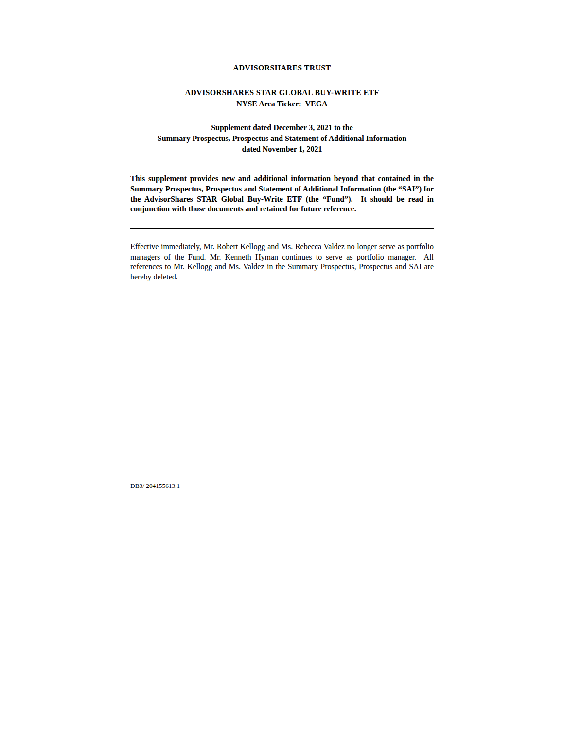ADVISORSHARES TRUST
ADVISORSHARES STAR GLOBAL BUY-WRITE ETF
NYSE Arca Ticker: VEGA
Supplement dated December 3, 2021 to the
Summary Prospectus, Prospectus and Statement of Additional Information
dated November 1, 2021
This supplement provides new and additional information beyond that contained in the Summary Prospectus, Prospectus and Statement of Additional Information (the “SAI”) for the AdvisorShares STAR Global Buy-Write ETF (the “Fund”). It should be read in conjunction with those documents and retained for future reference.
Effective immediately, Mr. Robert Kellogg and Ms. Rebecca Valdez no longer serve as portfolio managers of the Fund. Mr. Kenneth Hyman continues to serve as portfolio manager. All references to Mr. Kellogg and Ms. Valdez in the Summary Prospectus, Prospectus and SAI are hereby deleted.
DB3/ 204155613.1